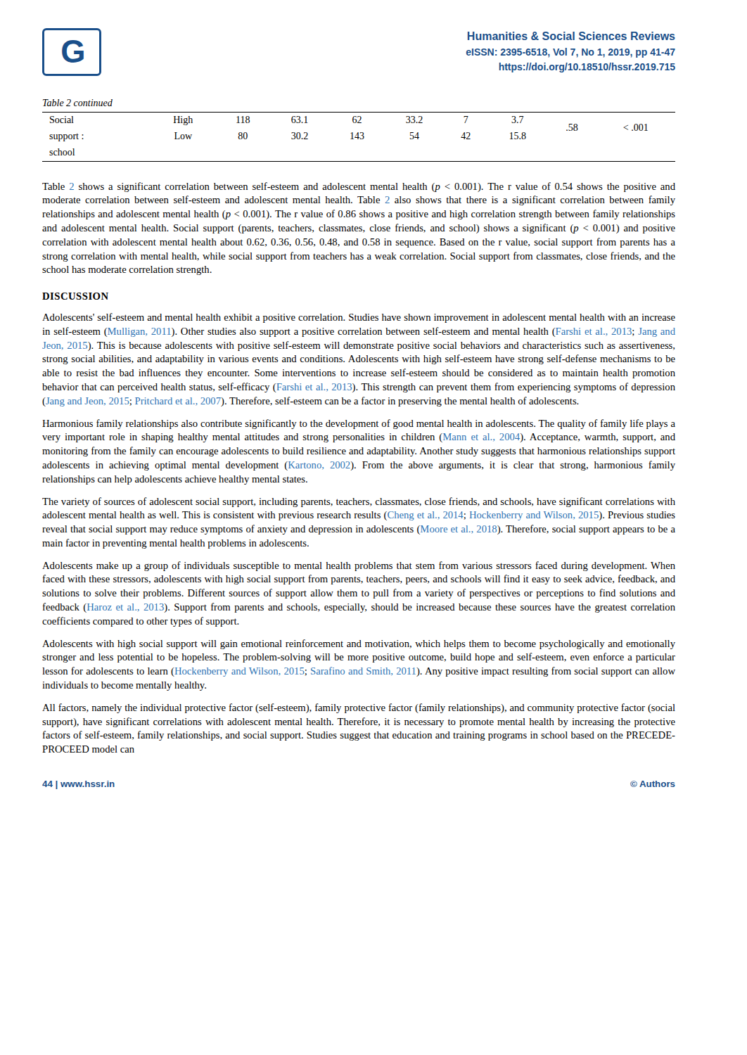G
Humanities & Social Sciences Reviews
eISSN: 2395-6518, Vol 7, No 1, 2019, pp 41-47
https://doi.org/10.18510/hssr.2019.715
Table 2 continued
| Social | High | 118 | 63.1 | 62 | 33.2 | 7 | 3.7 | .58 | < .001 |
| support : | Low | 80 | 30.2 | 143 | 54 | 42 | 15.8 |
| school | | | | | | | | | |
Table 2 shows a significant correlation between self-esteem and adolescent mental health (p < 0.001). The r value of 0.54 shows the positive and moderate correlation between self-esteem and adolescent mental health. Table 2 also shows that there is a significant correlation between family relationships and adolescent mental health (p < 0.001). The r value of 0.86 shows a positive and high correlation strength between family relationships and adolescent mental health. Social support (parents, teachers, classmates, close friends, and school) shows a significant (p < 0.001) and positive correlation with adolescent mental health about 0.62, 0.36, 0.56, 0.48, and 0.58 in sequence. Based on the r value, social support from parents has a strong correlation with mental health, while social support from teachers has a weak correlation. Social support from classmates, close friends, and the school has moderate correlation strength.
DISCUSSION
Adolescents' self-esteem and mental health exhibit a positive correlation. Studies have shown improvement in adolescent mental health with an increase in self-esteem (Mulligan, 2011). Other studies also support a positive correlation between self-esteem and mental health (Farshi et al., 2013; Jang and Jeon, 2015). This is because adolescents with positive self-esteem will demonstrate positive social behaviors and characteristics such as assertiveness, strong social abilities, and adaptability in various events and conditions. Adolescents with high self-esteem have strong self-defense mechanisms to be able to resist the bad influences they encounter. Some interventions to increase self-esteem should be considered as to maintain health promotion behavior that can perceived health status, self-efficacy (Farshi et al., 2013). This strength can prevent them from experiencing symptoms of depression (Jang and Jeon, 2015; Pritchard et al., 2007). Therefore, self-esteem can be a factor in preserving the mental health of adolescents.
Harmonious family relationships also contribute significantly to the development of good mental health in adolescents. The quality of family life plays a very important role in shaping healthy mental attitudes and strong personalities in children (Mann et al., 2004). Acceptance, warmth, support, and monitoring from the family can encourage adolescents to build resilience and adaptability. Another study suggests that harmonious relationships support adolescents in achieving optimal mental development (Kartono, 2002). From the above arguments, it is clear that strong, harmonious family relationships can help adolescents achieve healthy mental states.
The variety of sources of adolescent social support, including parents, teachers, classmates, close friends, and schools, have significant correlations with adolescent mental health as well. This is consistent with previous research results (Cheng et al., 2014; Hockenberry and Wilson, 2015). Previous studies reveal that social support may reduce symptoms of anxiety and depression in adolescents (Moore et al., 2018). Therefore, social support appears to be a main factor in preventing mental health problems in adolescents.
Adolescents make up a group of individuals susceptible to mental health problems that stem from various stressors faced during development. When faced with these stressors, adolescents with high social support from parents, teachers, peers, and schools will find it easy to seek advice, feedback, and solutions to solve their problems. Different sources of support allow them to pull from a variety of perspectives or perceptions to find solutions and feedback (Haroz et al., 2013). Support from parents and schools, especially, should be increased because these sources have the greatest correlation coefficients compared to other types of support.
Adolescents with high social support will gain emotional reinforcement and motivation, which helps them to become psychologically and emotionally stronger and less potential to be hopeless. The problem-solving will be more positive outcome, build hope and self-esteem, even enforce a particular lesson for adolescents to learn (Hockenberry and Wilson, 2015; Sarafino and Smith, 2011). Any positive impact resulting from social support can allow individuals to become mentally healthy.
All factors, namely the individual protective factor (self-esteem), family protective factor (family relationships), and community protective factor (social support), have significant correlations with adolescent mental health. Therefore, it is necessary to promote mental health by increasing the protective factors of self-esteem, family relationships, and social support. Studies suggest that education and training programs in school based on the PRECEDE-PROCEED model can
44 | www.hssr.in
© Authors